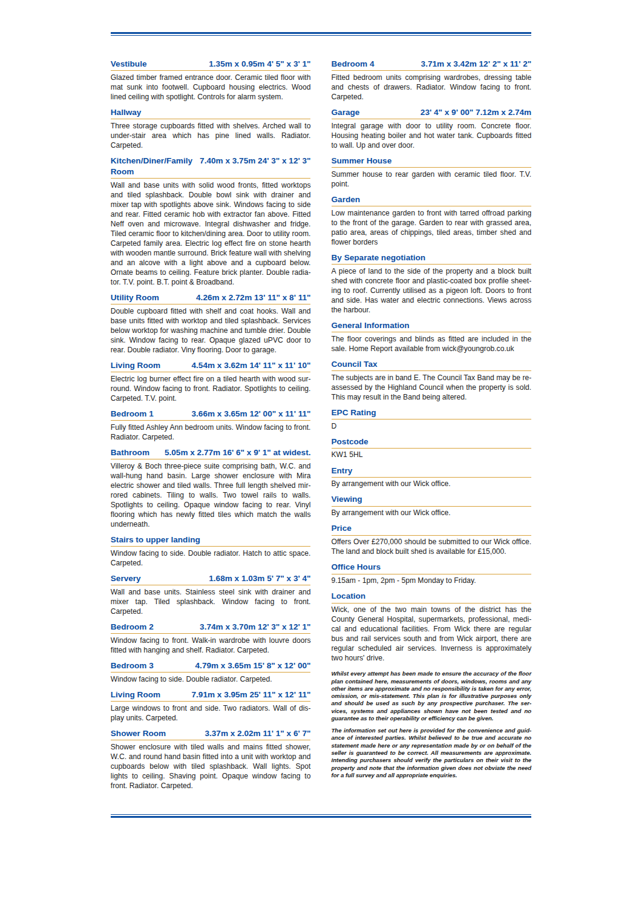Vestibule 1.35m x 0.95m 4' 5" x 3' 1"
Glazed timber framed entrance door. Ceramic tiled floor with mat sunk into footwell. Cupboard housing electrics. Wood lined ceiling with spotlight. Controls for alarm system.
Hallway
Three storage cupboards fitted with shelves. Arched wall to under-stair area which has pine lined walls. Radiator. Carpeted.
Kitchen/Diner/Family Room 7.40m x 3.75m 24' 3" x 12' 3"
Wall and base units with solid wood fronts, fitted worktops and tiled splashback. Double bowl sink with drainer and mixer tap with spotlights above sink. Windows facing to side and rear. Fitted ceramic hob with extractor fan above. Fitted Neff oven and microwave. Integral dishwasher and fridge. Tiled ceramic floor to kitchen/dining area. Door to utility room. Carpeted family area. Electric log effect fire on stone hearth with wooden mantle surround. Brick feature wall with shelving and an alcove with a light above and a cupboard below. Ornate beams to ceiling. Feature brick planter. Double radiator. T.V. point. B.T. point & Broadband.
Utility Room 4.26m x 2.72m 13' 11" x 8' 11"
Double cupboard fitted with shelf and coat hooks. Wall and base units fitted with worktop and tiled splashback. Services below worktop for washing machine and tumble drier. Double sink. Window facing to rear. Opaque glazed uPVC door to rear. Double radiator. Viny flooring. Door to garage.
Living Room 4.54m x 3.62m 14' 11" x 11' 10"
Electric log burner effect fire on a tiled hearth with wood surround. Window facing to front. Radiator. Spotlights to ceiling. Carpeted. T.V. point.
Bedroom 13.66m x 3.65m 12' 00" x 11' 11"
Fully fitted Ashley Ann bedroom units. Window facing to front. Radiator. Carpeted.
Bathroom 5.05m x 2.77m 16' 6" x 9' 1" at widest.
Villeroy & Boch three-piece suite comprising bath, W.C. and wall-hung hand basin. Large shower enclosure with Mira electric shower and tiled walls. Three full length shelved mirrored cabinets. Tiling to walls. Two towel rails to walls. Spotlights to ceiling. Opaque window facing to rear. Vinyl flooring which has newly fitted tiles which match the walls underneath.
Stairs to upper landing
Window facing to side. Double radiator. Hatch to attic space. Carpeted.
Servery 1.68m x 1.03m 5' 7" x 3' 4"
Wall and base units. Stainless steel sink with drainer and mixer tap. Tiled splashback. Window facing to front. Carpeted.
Bedroom 23.74m x 3.70m 12' 3" x 12' 1"
Window facing to front. Walk-in wardrobe with louvre doors fitted with hanging and shelf. Radiator. Carpeted.
Bedroom 34.79m x 3.65m 15' 8" x 12' 00"
Window facing to side. Double radiator. Carpeted.
Living Room 7.91m x 3.95m 25' 11" x 12' 11"
Large windows to front and side. Two radiators. Wall of display units. Carpeted.
Shower Room 3.37m x 2.02m 11' 1" x 6' 7"
Shower enclosure with tiled walls and mains fitted shower, W.C. and round hand basin fitted into a unit with worktop and cupboards below with tiled splashback. Wall lights. Spot lights to ceiling. Shaving point. Opaque window facing to front. Radiator. Carpeted.
Bedroom 43.71m x 3.42m 12' 2" x 11' 2"
Fitted bedroom units comprising wardrobes, dressing table and chests of drawers. Radiator. Window facing to front. Carpeted.
Garage 23' 4" x 9' 00" 7.12m x 2.74m
Integral garage with door to utility room. Concrete floor. Housing heating boiler and hot water tank. Cupboards fitted to wall. Up and over door.
Summer House
Summer house to rear garden with ceramic tiled floor. T.V. point.
Garden
Low maintenance garden to front with tarred offroad parking to the front of the garage. Garden to rear with grassed area, patio area, areas of chippings, tiled areas, timber shed and flower borders
By Separate negotiation
A piece of land to the side of the property and a block built shed with concrete floor and plastic-coated box profile sheeting to roof. Currently utilised as a pigeon loft. Doors to front and side. Has water and electric connections. Views across the harbour.
General Information
The floor coverings and blinds as fitted are included in the sale. Home Report available from wick@youngrob.co.uk
Council Tax
The subjects are in band E. The Council Tax Band may be re-assessed by the Highland Council when the property is sold. This may result in the Band being altered.
EPC Rating
D
Postcode
KW1 5HL
Entry
By arrangement with our Wick office.
Viewing
By arrangement with our Wick office.
Price
Offers Over £270,000 should be submitted to our Wick office. The land and block built shed is available for £15,000.
Office Hours
9.15am - 1pm, 2pm - 5pm Monday to Friday.
Location
Wick, one of the two main towns of the district has the County General Hospital, supermarkets, professional, medical and educational facilities. From Wick there are regular bus and rail services south and from Wick airport, there are regular scheduled air services. Inverness is approximately two hours' drive.
Whilst every attempt has been made to ensure the accuracy of the floor plan contained here, measurements of doors, windows, rooms and any other items are approximate and no responsibility is taken for any error, omission, or mis-statement. This plan is for illustrative purposes only and should be used as such by any prospective purchaser. The services, systems and appliances shown have not been tested and no guarantee as to their operability or efficiency can be given.
The information set out here is provided for the convenience and guidance of interested parties. Whilst believed to be true and accurate no statement made here or any representation made by or on behalf of the seller is guaranteed to be correct. All measurements are approximate. Intending purchasers should verify the particulars on their visit to the property and note that the information given does not obviate the need for a full survey and all appropriate enquiries.